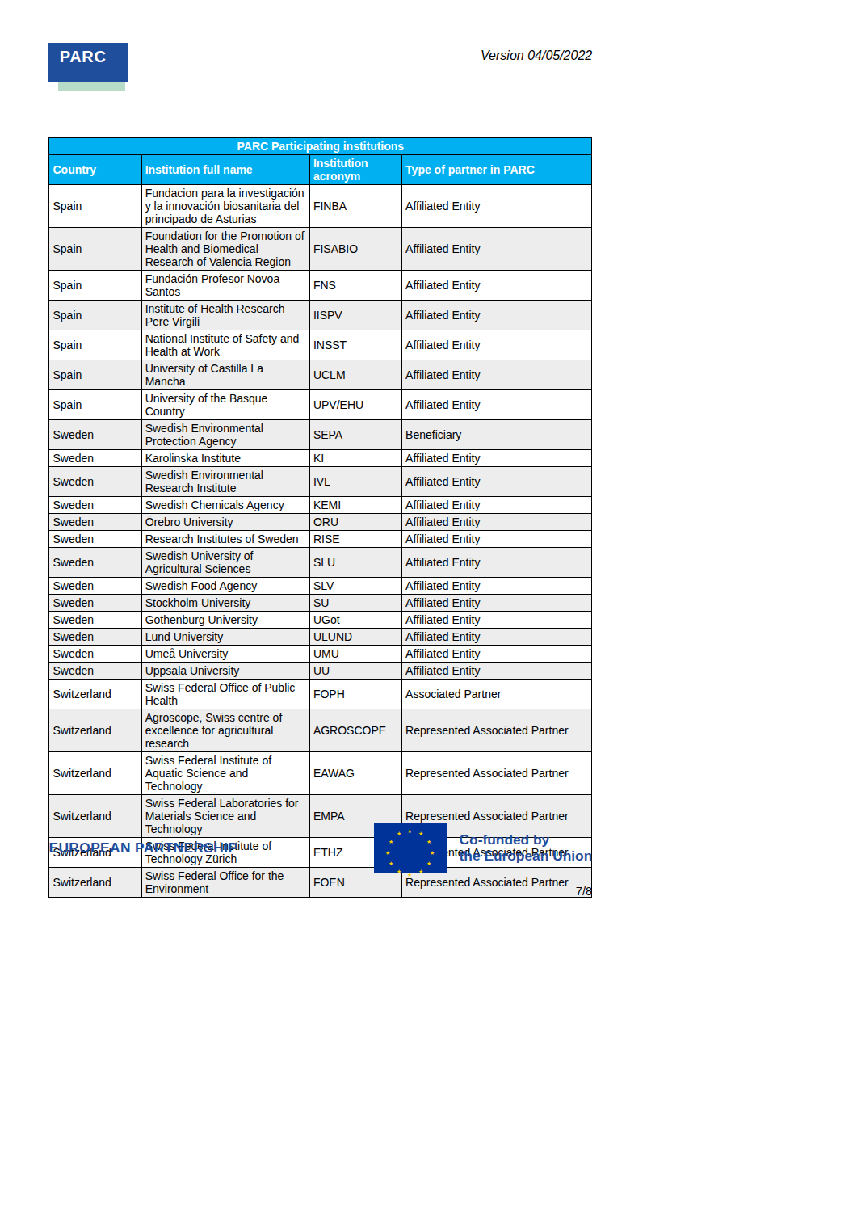PARC
Version 04/05/2022
PARC Participating institutions
| Country | Institution full name | Institution acronym | Type of partner in PARC |
| --- | --- | --- | --- |
| Spain | Fundacion para la investigación y la innovación biosanitaria del principado de Asturias | FINBA | Affiliated Entity |
| Spain | Foundation for the Promotion of Health and Biomedical Research of Valencia Region | FISABIO | Affiliated Entity |
| Spain | Fundación Profesor Novoa Santos | FNS | Affiliated Entity |
| Spain | Institute of Health Research Pere Virgili | IISPV | Affiliated Entity |
| Spain | National Institute of Safety and Health at Work | INSST | Affiliated Entity |
| Spain | University of Castilla La Mancha | UCLM | Affiliated Entity |
| Spain | University of the Basque Country | UPV/EHU | Affiliated Entity |
| Sweden | Swedish Environmental Protection Agency | SEPA | Beneficiary |
| Sweden | Karolinska Institute | KI | Affiliated Entity |
| Sweden | Swedish Environmental Research Institute | IVL | Affiliated Entity |
| Sweden | Swedish Chemicals Agency | KEMI | Affiliated Entity |
| Sweden | Örebro University | ORU | Affiliated Entity |
| Sweden | Research Institutes of Sweden | RISE | Affiliated Entity |
| Sweden | Swedish University of Agricultural Sciences | SLU | Affiliated Entity |
| Sweden | Swedish Food Agency | SLV | Affiliated Entity |
| Sweden | Stockholm University | SU | Affiliated Entity |
| Sweden | Gothenburg University | UGot | Affiliated Entity |
| Sweden | Lund University | ULUND | Affiliated Entity |
| Sweden | Umeå University | UMU | Affiliated Entity |
| Sweden | Uppsala University | UU | Affiliated Entity |
| Switzerland | Swiss Federal Office of Public Health | FOPH | Associated Partner |
| Switzerland | Agroscope, Swiss centre of excellence for agricultural research | AGROSCOPE | Represented Associated Partner |
| Switzerland | Swiss Federal Institute of Aquatic Science and Technology | EAWAG | Represented Associated Partner |
| Switzerland | Swiss Federal Laboratories for Materials Science and Technology | EMPA | Represented Associated Partner |
| Switzerland | Swiss Federal Institute of Technology Zürich | ETHZ | Represented Associated Partner |
| Switzerland | Swiss Federal Office for the Environment | FOEN | Represented Associated Partner |
EUROPEAN PARTNERSHIP
★ ★ ★ ★ ★ ★ ★ ★ ★ ★ ★ ★
Co-funded by
the European Union
7/8